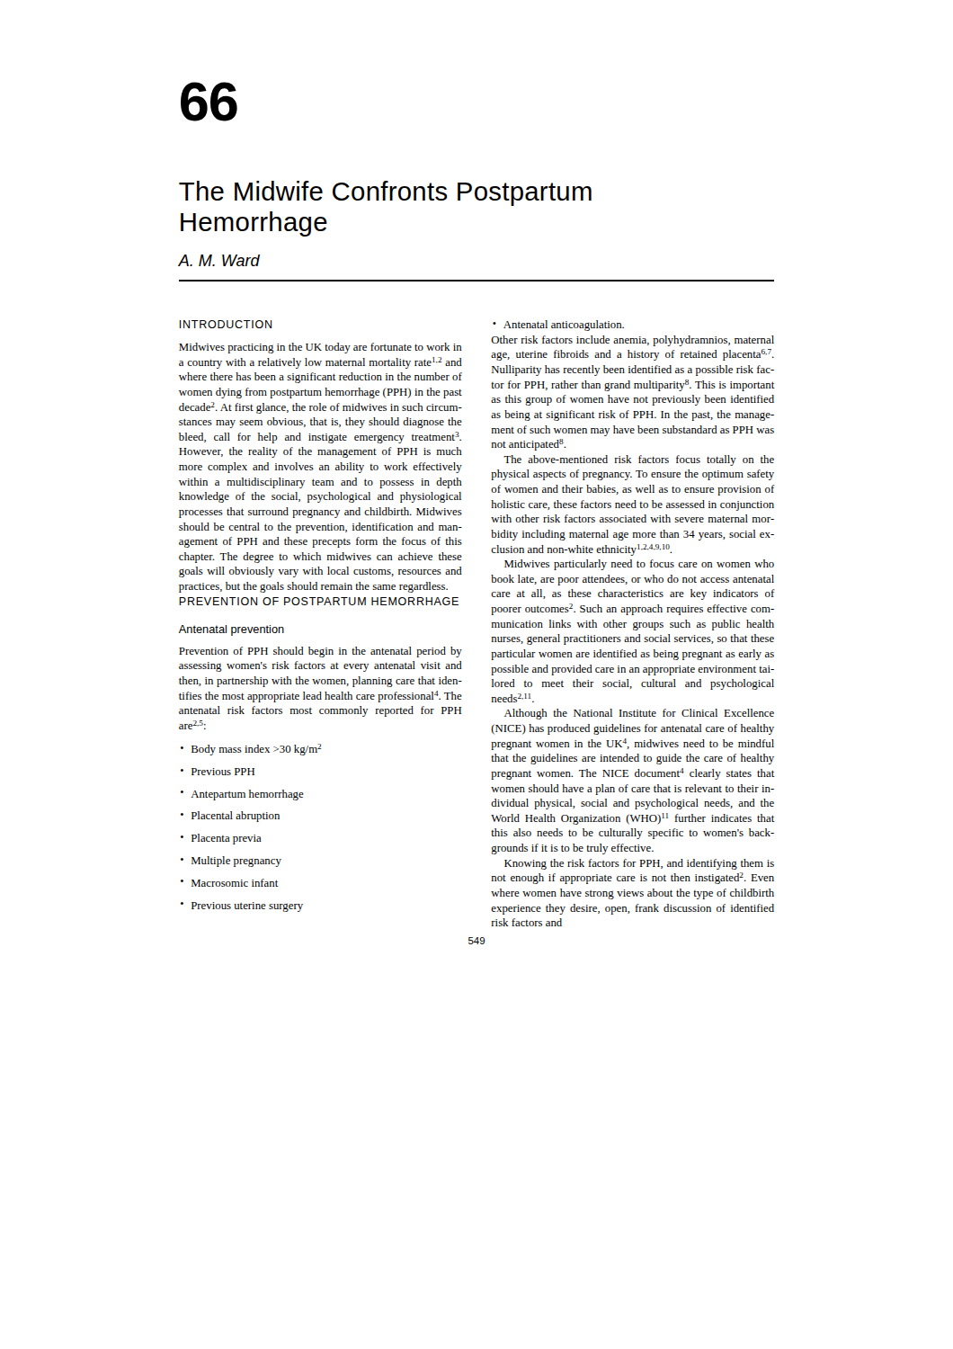66
The Midwife Confronts Postpartum
Hemorrhage
A. M. Ward
Introduction
Midwives practicing in the UK today are fortunate to work in a country with a relatively low maternal mortality rate1,2 and where there has been a significant reduction in the number of women dying from postpartum hemorrhage (PPH) in the past decade2. At first glance, the role of midwives in such circumstances may seem obvious, that is, they should diagnose the bleed, call for help and instigate emergency treatment3. However, the reality of the management of PPH is much more complex and involves an ability to work effectively within a multidisciplinary team and to possess in depth knowledge of the social, psychological and physiological processes that surround pregnancy and childbirth. Midwives should be central to the prevention, identification and management of PPH and these precepts form the focus of this chapter. The degree to which midwives can achieve these goals will obviously vary with local customs, resources and practices, but the goals should remain the same regardless.
Prevention of postpartum hemorrhage
Antenatal prevention
Prevention of PPH should begin in the antenatal period by assessing women's risk factors at every antenatal visit and then, in partnership with the women, planning care that identifies the most appropriate lead health care professional4. The antenatal risk factors most commonly reported for PPH are2,5:
Body mass index >30 kg/m2
Previous PPH
Antepartum hemorrhage
Placental abruption
Placenta previa
Multiple pregnancy
Macrosomic infant
Previous uterine surgery
Antenatal anticoagulation.
Other risk factors include anemia, polyhydramnios, maternal age, uterine fibroids and a history of retained placenta6,7. Nulliparity has recently been identified as a possible risk factor for PPH, rather than grand multiparity8. This is important as this group of women have not previously been identified as being at significant risk of PPH. In the past, the management of such women may have been substandard as PPH was not anticipated8.
The above-mentioned risk factors focus totally on the physical aspects of pregnancy. To ensure the optimum safety of women and their babies, as well as to ensure provision of holistic care, these factors need to be assessed in conjunction with other risk factors associated with severe maternal morbidity including maternal age more than 34 years, social exclusion and non-white ethnicity1,2,4,9,10.
Midwives particularly need to focus care on women who book late, are poor attendees, or who do not access antenatal care at all, as these characteristics are key indicators of poorer outcomes2. Such an approach requires effective communication links with other groups such as public health nurses, general practitioners and social services, so that these particular women are identified as being pregnant as early as possible and provided care in an appropriate environment tailored to meet their social, cultural and psychological needs2,11.
Although the National Institute for Clinical Excellence (NICE) has produced guidelines for antenatal care of healthy pregnant women in the UK4, midwives need to be mindful that the guidelines are intended to guide the care of healthy pregnant women. The NICE document4 clearly states that women should have a plan of care that is relevant to their individual physical, social and psychological needs, and the World Health Organization (WHO)11 further indicates that this also needs to be culturally specific to women's backgrounds if it is to be truly effective.
Knowing the risk factors for PPH, and identifying them is not enough if appropriate care is not then instigated2. Even where women have strong views about the type of childbirth experience they desire, open, frank discussion of identified risk factors and
549